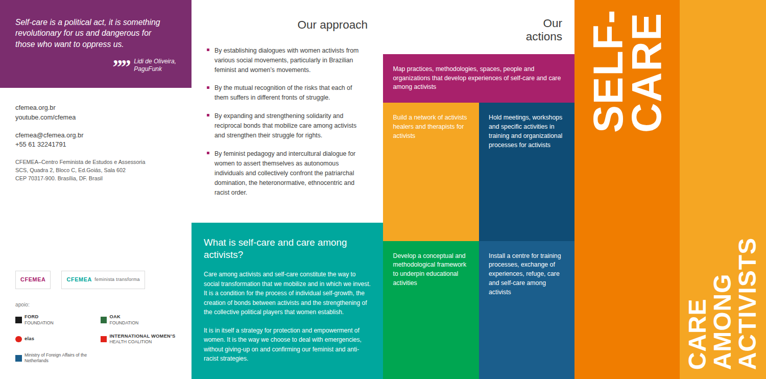Self-care is a political act, it is something revolutionary for us and dangerous for those who want to oppress us.
”” Lidi de Oliveira,
PaguFunk
cfemea.org.br
youtube.com/cfemea
cfemea@cfemea.org.br
+55 61 32241791
CFEMEA–Centro Feminista de Estudos e Assessoria
SCS, Quadra 2, Bloco C, Ed.Goiás, Sala 602
CEP 70317-900. Brasília, DF. Brasil
CFEMEA CFEMEA feminista transforma
apoio:
FORDFOUNDATION OAKFOUNDATION elas INTERNATIONAL WOMEN’SHEALTH COALITION Ministry of Foreign Affairs of the Netherlands
Our approach
By establishing dialogues with women activists from various social movements, particularly in Brazilian feminist and women’s movements.
By the mutual recognition of the risks that each of them suffers in different fronts of struggle.
By expanding and strengthening solidarity and reciprocal bonds that mobilize care among activists and strengthen their struggle for rights.
By feminist pedagogy and intercultural dialogue for women to assert themselves as autonomous individuals and collectively confront the patriarchal domination, the heteronormative, ethnocentric and racist order.
What is self-care and care among activists?
Care among activists and self-care constitute the way to social transformation that we mobilize and in which we invest. It is a condition for the process of individual self-growth, the creation of bonds between activists and the strengthening of the collective political players that women establish.
It is in itself a strategy for protection and empowerment of women. It is the way we choose to deal with emergencies, without giving-up on and confirming our feminist and anti-racist strategies.
Our
actions
Map practices, methodologies, spaces, people and organizations that develop experiences of self-care and care among activists
Build a network of activists healers and therapists for activists
Hold meetings, workshops and specific activities in training and organizational processes for activists
Develop a conceptual and methodological framework to underpin educational activities
Install a centre for training processes, exchange of experiences, refuge, care and self-care among activists
Self-care — Care among activists
Self-
care
Care
among
activists